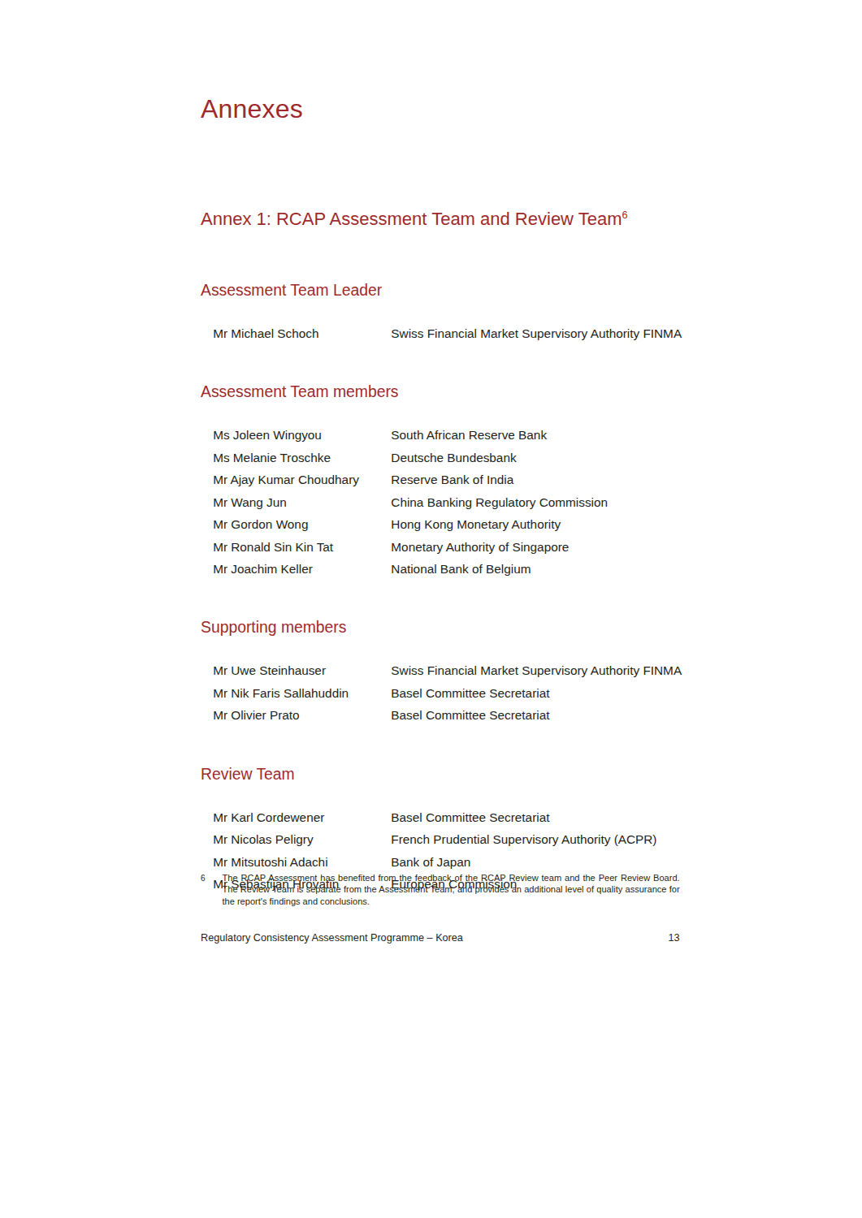Annexes
Annex 1: RCAP Assessment Team and Review Team6
Assessment Team Leader
| Mr Michael Schoch | Swiss Financial Market Supervisory Authority FINMA |
Assessment Team members
| Ms Joleen Wingyou | South African Reserve Bank |
| Ms Melanie Troschke | Deutsche Bundesbank |
| Mr Ajay Kumar Choudhary | Reserve Bank of India |
| Mr Wang Jun | China Banking Regulatory Commission |
| Mr Gordon Wong | Hong Kong Monetary Authority |
| Mr Ronald Sin Kin Tat | Monetary Authority of Singapore |
| Mr Joachim Keller | National Bank of Belgium |
Supporting members
| Mr Uwe Steinhauser | Swiss Financial Market Supervisory Authority FINMA |
| Mr Nik Faris Sallahuddin | Basel Committee Secretariat |
| Mr Olivier Prato | Basel Committee Secretariat |
Review Team
| Mr Karl Cordewener | Basel Committee Secretariat |
| Mr Nicolas Peligry | French Prudential Supervisory Authority (ACPR) |
| Mr Mitsutoshi Adachi | Bank of Japan |
| Mr Sebastijan Hrovatin | European Commission |
6
The RCAP Assessment has benefited from the feedback of the RCAP Review team and the Peer Review Board. The Review Team is separate from the Assessment Team, and provides an additional level of quality assurance for the report's findings and conclusions.
Regulatory Consistency Assessment Programme – Korea
13